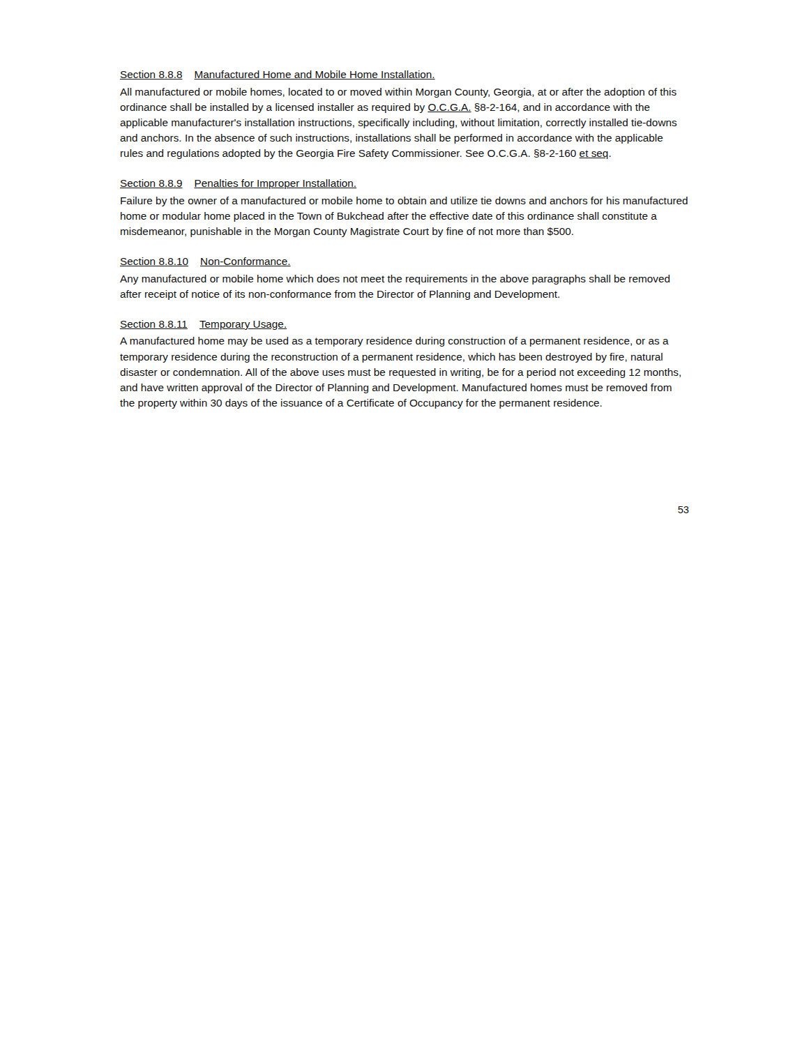Section 8.8.8 Manufactured Home and Mobile Home Installation.
All manufactured or mobile homes, located to or moved within Morgan County, Georgia, at or after the adoption of this ordinance shall be installed by a licensed installer as required by O.C.G.A. §8-2-164, and in accordance with the applicable manufacturer's installation instructions, specifically including, without limitation, correctly installed tie-downs and anchors. In the absence of such instructions, installations shall be performed in accordance with the applicable rules and regulations adopted by the Georgia Fire Safety Commissioner. See O.C.G.A. §8-2-160 et seq.
Section 8.8.9 Penalties for Improper Installation.
Failure by the owner of a manufactured or mobile home to obtain and utilize tie downs and anchors for his manufactured home or modular home placed in the Town of Bukchead after the effective date of this ordinance shall constitute a misdemeanor, punishable in the Morgan County Magistrate Court by fine of not more than $500.
Section 8.8.10 Non-Conformance.
Any manufactured or mobile home which does not meet the requirements in the above paragraphs shall be removed after receipt of notice of its non-conformance from the Director of Planning and Development.
Section 8.8.11 Temporary Usage.
A manufactured home may be used as a temporary residence during construction of a permanent residence, or as a temporary residence during the reconstruction of a permanent residence, which has been destroyed by fire, natural disaster or condemnation. All of the above uses must be requested in writing, be for a period not exceeding 12 months, and have written approval of the Director of Planning and Development. Manufactured homes must be removed from the property within 30 days of the issuance of a Certificate of Occupancy for the permanent residence.
53